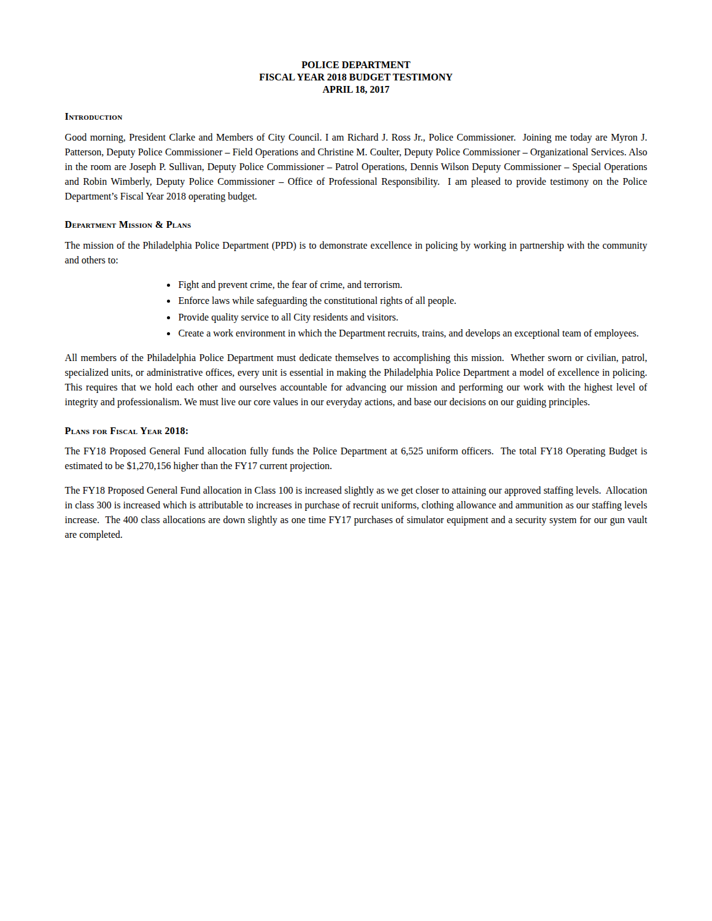POLICE DEPARTMENT FISCAL YEAR 2018 BUDGET TESTIMONY APRIL 18, 2017
Introduction
Good morning, President Clarke and Members of City Council. I am Richard J. Ross Jr., Police Commissioner. Joining me today are Myron J. Patterson, Deputy Police Commissioner – Field Operations and Christine M. Coulter, Deputy Police Commissioner – Organizational Services. Also in the room are Joseph P. Sullivan, Deputy Police Commissioner – Patrol Operations, Dennis Wilson Deputy Commissioner – Special Operations and Robin Wimberly, Deputy Police Commissioner – Office of Professional Responsibility. I am pleased to provide testimony on the Police Department’s Fiscal Year 2018 operating budget.
Department Mission & Plans
The mission of the Philadelphia Police Department (PPD) is to demonstrate excellence in policing by working in partnership with the community and others to:
Fight and prevent crime, the fear of crime, and terrorism.
Enforce laws while safeguarding the constitutional rights of all people.
Provide quality service to all City residents and visitors.
Create a work environment in which the Department recruits, trains, and develops an exceptional team of employees.
All members of the Philadelphia Police Department must dedicate themselves to accomplishing this mission. Whether sworn or civilian, patrol, specialized units, or administrative offices, every unit is essential in making the Philadelphia Police Department a model of excellence in policing. This requires that we hold each other and ourselves accountable for advancing our mission and performing our work with the highest level of integrity and professionalism. We must live our core values in our everyday actions, and base our decisions on our guiding principles.
Plans for Fiscal Year 2018:
The FY18 Proposed General Fund allocation fully funds the Police Department at 6,525 uniform officers. The total FY18 Operating Budget is estimated to be $1,270,156 higher than the FY17 current projection.
The FY18 Proposed General Fund allocation in Class 100 is increased slightly as we get closer to attaining our approved staffing levels. Allocation in class 300 is increased which is attributable to increases in purchase of recruit uniforms, clothing allowance and ammunition as our staffing levels increase. The 400 class allocations are down slightly as one time FY17 purchases of simulator equipment and a security system for our gun vault are completed.